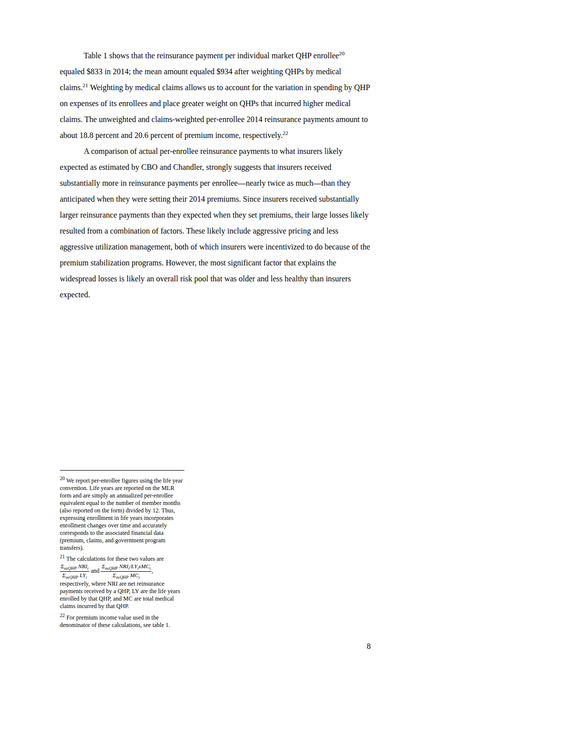Table 1 shows that the reinsurance payment per individual market QHP enrollee20 equaled $833 in 2014; the mean amount equaled $934 after weighting QHPs by medical claims.21 Weighting by medical claims allows us to account for the variation in spending by QHP on expenses of its enrollees and place greater weight on QHPs that incurred higher medical claims. The unweighted and claims-weighted per-enrollee 2014 reinsurance payments amount to about 18.8 percent and 20.6 percent of premium income, respectively.22
A comparison of actual per-enrollee reinsurance payments to what insurers likely expected as estimated by CBO and Chandler, strongly suggests that insurers received substantially more in reinsurance payments per enrollee—nearly twice as much—than they anticipated when they were setting their 2014 premiums. Since insurers received substantially larger reinsurance payments than they expected when they set premiums, their large losses likely resulted from a combination of factors. These likely include aggressive pricing and less aggressive utilization management, both of which insurers were incentivized to do because of the premium stabilization programs. However, the most significant factor that explains the widespread losses is likely an overall risk pool that was older and less healthy than insurers expected.
20 We report per-enrollee figures using the life year convention. Life years are reported on the MLR form and are simply an annualized per-enrollee equivalent equal to the number of member months (also reported on the form) divided by 12. Thus, expressing enrollment in life years incorporates enrollment changes over time and accurately corresponds to the associated financial data (premium, claims, and government program transfers).
21 The calculations for these two values are ΣαεQHP NRIi ΣαεQHP LYi and ΣαεQHP NRIi/LYixMCi ΣαεQHP MCi, respectively, where NRI are net reinsurance payments received by a QHP, LY are the life years enrolled by that QHP, and MC are total medical claims incurred by that QHP.
22 For premium income value used in the denominator of these calculations, see table 1.
8